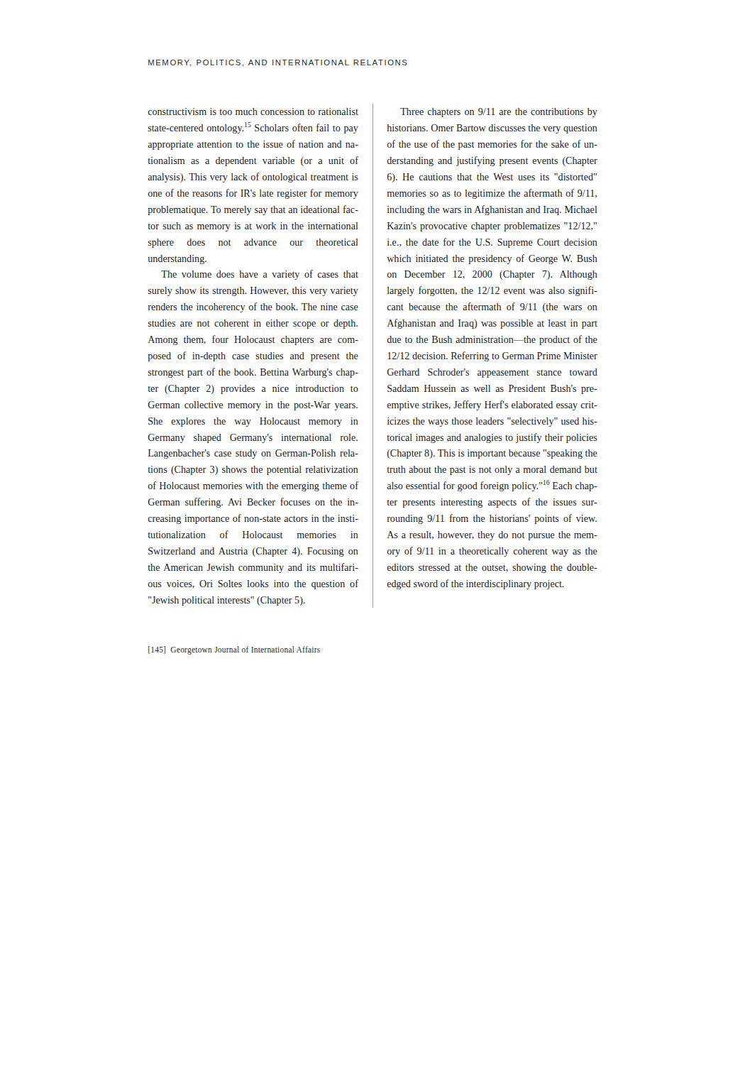Memory, Politics, and International Relations
constructivism is too much concession to rationalist state-centered ontology.15 Scholars often fail to pay appropriate attention to the issue of nation and nationalism as a dependent variable (or a unit of analysis). This very lack of ontological treatment is one of the reasons for IR's late register for memory problematique. To merely say that an ideational factor such as memory is at work in the international sphere does not advance our theoretical understanding.
The volume does have a variety of cases that surely show its strength. However, this very variety renders the incoherency of the book. The nine case studies are not coherent in either scope or depth. Among them, four Holocaust chapters are composed of in-depth case studies and present the strongest part of the book. Bettina Warburg's chapter (Chapter 2) provides a nice introduction to German collective memory in the post-War years. She explores the way Holocaust memory in Germany shaped Germany's international role. Langenbacher's case study on German-Polish relations (Chapter 3) shows the potential relativization of Holocaust memories with the emerging theme of German suffering. Avi Becker focuses on the increasing importance of non-state actors in the institutionalization of Holocaust memories in Switzerland and Austria (Chapter 4). Focusing on the American Jewish community and its multifarious voices, Ori Soltes looks into the question of "Jewish political interests" (Chapter 5).
Three chapters on 9/11 are the contributions by historians. Omer Bartow discusses the very question of the use of the past memories for the sake of understanding and justifying present events (Chapter 6). He cautions that the West uses its "distorted" memories so as to legitimize the aftermath of 9/11, including the wars in Afghanistan and Iraq. Michael Kazin's provocative chapter problematizes "12/12," i.e., the date for the U.S. Supreme Court decision which initiated the presidency of George W. Bush on December 12, 2000 (Chapter 7). Although largely forgotten, the 12/12 event was also significant because the aftermath of 9/11 (the wars on Afghanistan and Iraq) was possible at least in part due to the Bush administration—the product of the 12/12 decision. Referring to German Prime Minister Gerhard Schroder's appeasement stance toward Saddam Hussein as well as President Bush's preemptive strikes, Jeffery Herf's elaborated essay criticizes the ways those leaders "selectively" used historical images and analogies to justify their policies (Chapter 8). This is important because "speaking the truth about the past is not only a moral demand but also essential for good foreign policy."16 Each chapter presents interesting aspects of the issues surrounding 9/11 from the historians' points of view. As a result, however, they do not pursue the memory of 9/11 in a theoretically coherent way as the editors stressed at the outset, showing the double-edged sword of the interdisciplinary project.
[145] Georgetown Journal of International Affairs